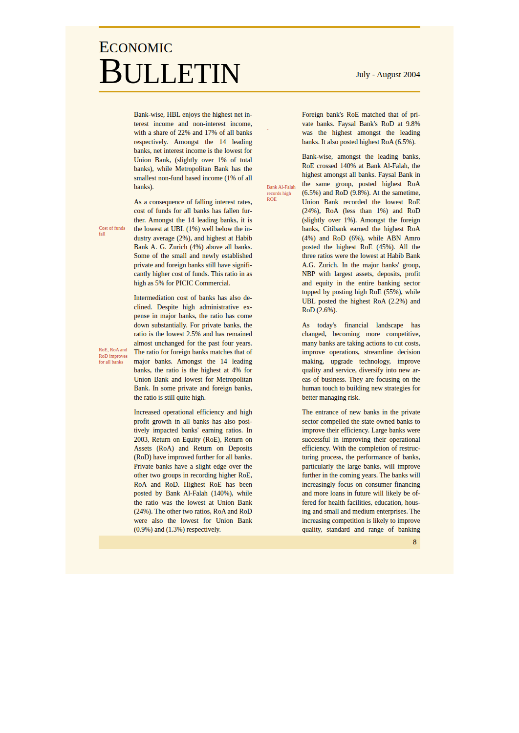ECONOMIC
BULLETIN
July - August 2004
Cost of funds fall
RoE, RoA and RoD improves for all banks
Bank-wise, HBL enjoys the highest net interest income and non-interest income, with a share of 22% and 17% of all banks respectively. Amongst the 14 leading banks, net interest income is the lowest for Union Bank, (slightly over 1% of total banks), while Metropolitan Bank has the smallest non-fund based income (1% of all banks).
As a consequence of falling interest rates, cost of funds for all banks has fallen further. Amongst the 14 leading banks, it is the lowest at UBL (1%) well below the industry average (2%), and highest at Habib Bank A. G. Zurich (4%) above all banks. Some of the small and newly established private and foreign banks still have significantly higher cost of funds. This ratio in as high as 5% for PICIC Commercial.
Intermediation cost of banks has also declined. Despite high administrative expense in major banks, the ratio has come down substantially. For private banks, the ratio is the lowest 2.5% and has remained almost unchanged for the past four years. The ratio for foreign banks matches that of major banks. Amongst the 14 leading banks, the ratio is the highest at 4% for Union Bank and lowest for Metropolitan Bank. In some private and foreign banks, the ratio is still quite high.
Increased operational efficiency and high profit growth in all banks has also positively impacted banks' earning ratios. In 2003, Return on Equity (RoE), Return on Assets (RoA) and Return on Deposits (RoD) have improved further for all banks. Private banks have a slight edge over the other two groups in recording higher RoE, RoA and RoD. Highest RoE has been posted by Bank Al-Falah (140%), while the ratio was the lowest at Union Bank (24%). The other two ratios, RoA and RoD were also the lowest for Union Bank (0.9%) and (1.3%) respectively.
-
Bank Al-Falah records high ROE
Foreign bank's RoE matched that of private banks. Faysal Bank's RoD at 9.8% was the highest amongst the leading banks. It also posted highest RoA (6.5%).
Bank-wise, amongst the leading banks, RoE crossed 140% at Bank Al-Falah, the highest amongst all banks. Faysal Bank in the same group, posted highest RoA (6.5%) and RoD (9.8%). At the sametime, Union Bank recorded the lowest RoE (24%), RoA (less than 1%) and RoD (slightly over 1%). Amongst the foreign banks, Citibank earned the highest RoA (4%) and RoD (6%), while ABN Amro posted the highest RoE (45%). All the three ratios were the lowest at Habib Bank A.G. Zurich. In the major banks' group, NBP with largest assets, deposits, profit and equity in the entire banking sector topped by posting high RoE (55%), while UBL posted the highest RoA (2.2%) and RoD (2.6%).
As today's financial landscape has changed, becoming more competitive, many banks are taking actions to cut costs, improve operations, streamline decision making, upgrade technology, improve quality and service, diversify into new areas of business. They are focusing on the human touch to building new strategies for better managing risk.
The entrance of new banks in the private sector compelled the state owned banks to improve their efficiency. Large banks were successful in improving their operational efficiency. With the completion of restructuring process, the performance of banks, particularly the large banks, will improve further in the coming years. The banks will increasingly focus on consumer financing and more loans in future will likely be offered for health facilities, education, housing and small and medium enterprises. The increasing competition is likely to improve quality, standard and range of banking services.
8